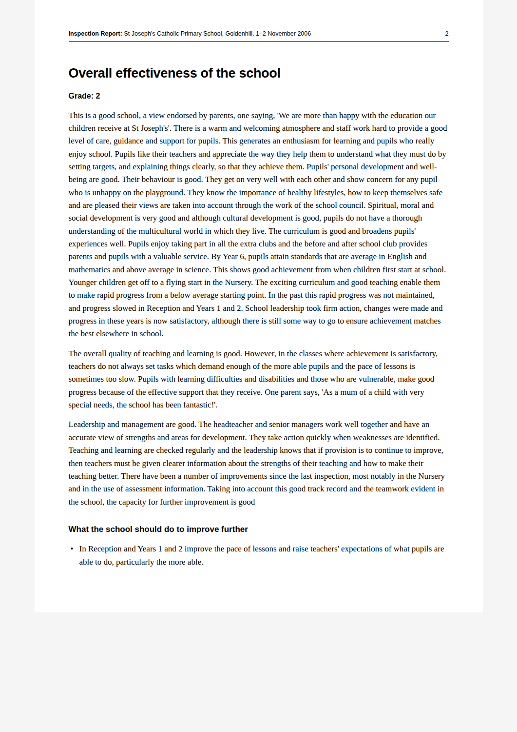Inspection Report: St Joseph's Catholic Primary School, Goldenhill, 1–2 November 2006
2
Overall effectiveness of the school
Grade: 2
This is a good school, a view endorsed by parents, one saying, 'We are more than happy with the education our children receive at St Joseph's'. There is a warm and welcoming atmosphere and staff work hard to provide a good level of care, guidance and support for pupils. This generates an enthusiasm for learning and pupils who really enjoy school. Pupils like their teachers and appreciate the way they help them to understand what they must do by setting targets, and explaining things clearly, so that they achieve them. Pupils' personal development and well-being are good. Their behaviour is good. They get on very well with each other and show concern for any pupil who is unhappy on the playground. They know the importance of healthy lifestyles, how to keep themselves safe and are pleased their views are taken into account through the work of the school council. Spiritual, moral and social development is very good and although cultural development is good, pupils do not have a thorough understanding of the multicultural world in which they live. The curriculum is good and broadens pupils' experiences well. Pupils enjoy taking part in all the extra clubs and the before and after school club provides parents and pupils with a valuable service. By Year 6, pupils attain standards that are average in English and mathematics and above average in science. This shows good achievement from when children first start at school. Younger children get off to a flying start in the Nursery. The exciting curriculum and good teaching enable them to make rapid progress from a below average starting point. In the past this rapid progress was not maintained, and progress slowed in Reception and Years 1 and 2. School leadership took firm action, changes were made and progress in these years is now satisfactory, although there is still some way to go to ensure achievement matches the best elsewhere in school.
The overall quality of teaching and learning is good. However, in the classes where achievement is satisfactory, teachers do not always set tasks which demand enough of the more able pupils and the pace of lessons is sometimes too slow. Pupils with learning difficulties and disabilities and those who are vulnerable, make good progress because of the effective support that they receive. One parent says, 'As a mum of a child with very special needs, the school has been fantastic!'.
Leadership and management are good. The headteacher and senior managers work well together and have an accurate view of strengths and areas for development. They take action quickly when weaknesses are identified. Teaching and learning are checked regularly and the leadership knows that if provision is to continue to improve, then teachers must be given clearer information about the strengths of their teaching and how to make their teaching better. There have been a number of improvements since the last inspection, most notably in the Nursery and in the use of assessment information. Taking into account this good track record and the teamwork evident in the school, the capacity for further improvement is good
What the school should do to improve further
In Reception and Years 1 and 2 improve the pace of lessons and raise teachers' expectations of what pupils are able to do, particularly the more able.